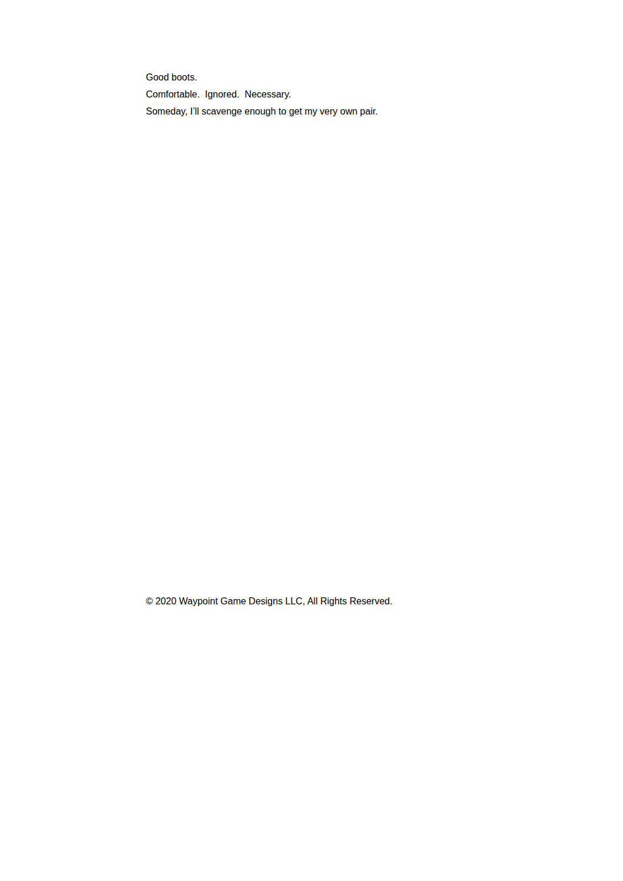Good boots.
Comfortable. Ignored. Necessary.
Someday, I’ll scavenge enough to get my very own pair.
© 2020 Waypoint Game Designs LLC, All Rights Reserved.